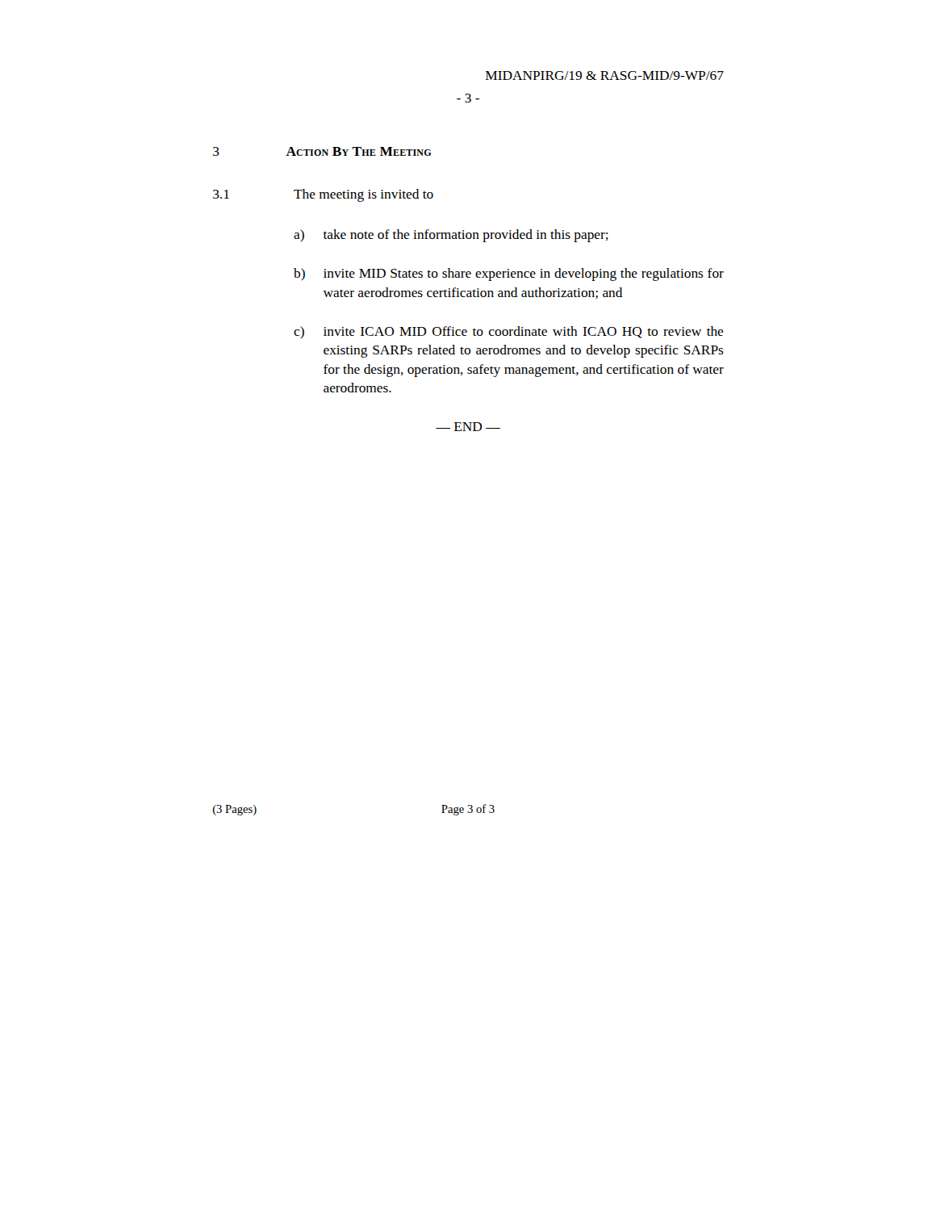MIDANPIRG/19 & RASG-MID/9-WP/67
- 3 -
3 Action By The Meeting
3.1 The meeting is invited to
a) take note of the information provided in this paper;
b) invite MID States to share experience in developing the regulations for water aerodromes certification and authorization; and
c) invite ICAO MID Office to coordinate with ICAO HQ to review the existing SARPs related to aerodromes and to develop specific SARPs for the design, operation, safety management, and certification of water aerodromes.
— END —
(3 Pages) Page 3 of 3